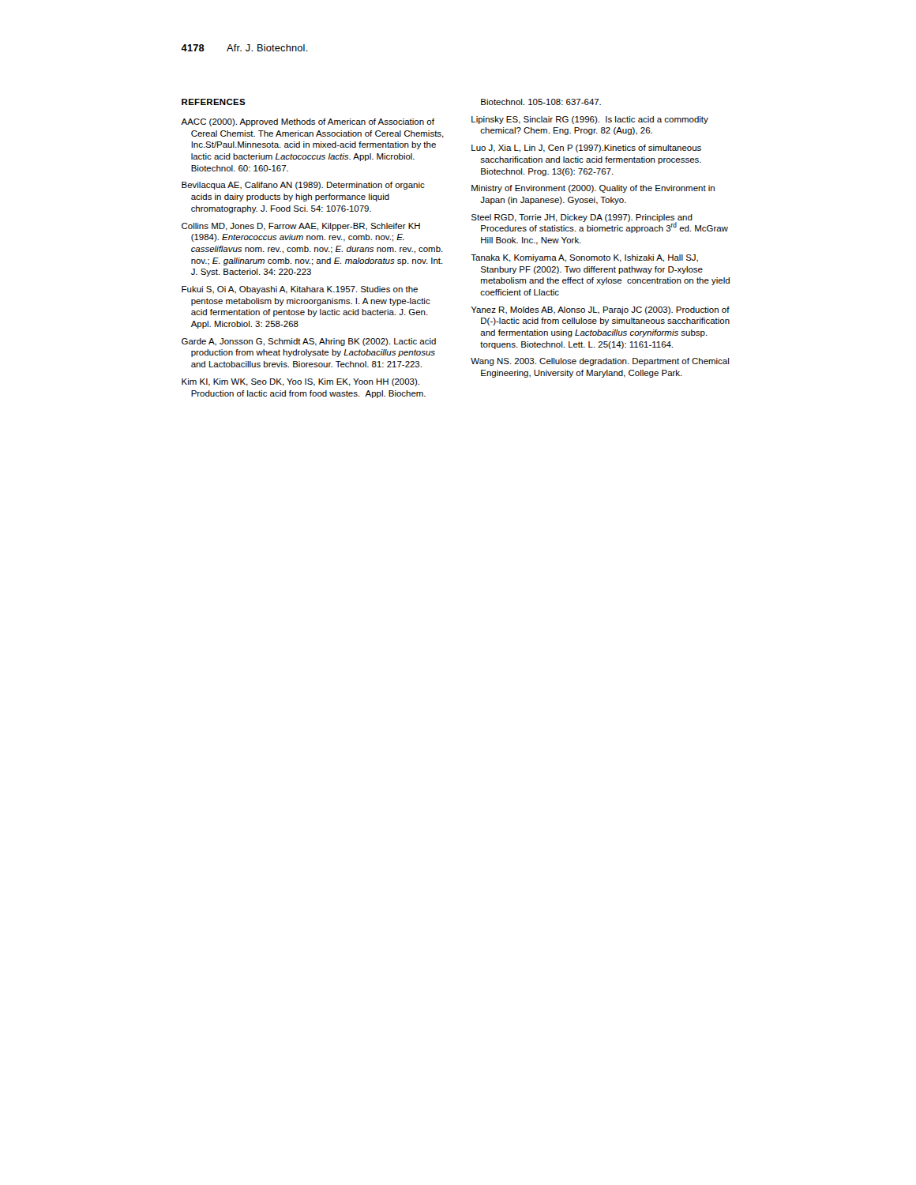4178 Afr. J. Biotechnol.
REFERENCES
AACC (2000). Approved Methods of American of Association of Cereal Chemist. The American Association of Cereal Chemists, Inc.St/Paul.Minnesota. acid in mixed-acid fermentation by the lactic acid bacterium Lactococcus lactis. Appl. Microbiol. Biotechnol. 60: 160-167.
Bevilacqua AE, Califano AN (1989). Determination of organic acids in dairy products by high performance liquid chromatography. J. Food Sci. 54: 1076-1079.
Collins MD, Jones D, Farrow AAE, Kilpper-BR, Schleifer KH (1984). Enterococcus avium nom. rev., comb. nov.; E. casseliflavus nom. rev., comb. nov.; E. durans nom. rev., comb. nov.; E. gallinarum comb. nov.; and E. malodoratus sp. nov. Int. J. Syst. Bacteriol. 34: 220-223
Fukui S, Oi A, Obayashi A, Kitahara K.1957. Studies on the pentose metabolism by microorganisms. I. A new type-lactic acid fermentation of pentose by lactic acid bacteria. J. Gen. Appl. Microbiol. 3: 258-268
Garde A, Jonsson G, Schmidt AS, Ahring BK (2002). Lactic acid production from wheat hydrolysate by Lactobacillus pentosus and Lactobacillus brevis. Bioresour. Technol. 81: 217-223.
Kim KI, Kim WK, Seo DK, Yoo IS, Kim EK, Yoon HH (2003). Production of lactic acid from food wastes. Appl. Biochem. Biotechnol. 105-108: 637-647.
Lipinsky ES, Sinclair RG (1996). Is lactic acid a commodity chemical? Chem. Eng. Progr. 82 (Aug), 26.
Luo J, Xia L, Lin J, Cen P (1997).Kinetics of simultaneous saccharification and lactic acid fermentation processes. Biotechnol. Prog. 13(6): 762-767.
Ministry of Environment (2000). Quality of the Environment in Japan (in Japanese). Gyosei, Tokyo.
Steel RGD, Torrie JH, Dickey DA (1997). Principles and Procedures of statistics. a biometric approach 3rd ed. McGraw Hill Book. Inc., New York.
Tanaka K, Komiyama A, Sonomoto K, Ishizaki A, Hall SJ, Stanbury PF (2002). Two different pathway for D-xylose metabolism and the effect of xylose concentration on the yield coefficient of Llactic
Yanez R, Moldes AB, Alonso JL, Parajo JC (2003). Production of D(-)-lactic acid from cellulose by simultaneous saccharification and fermentation using Lactobacillus coryniformis subsp. torquens. Biotechnol. Lett. L. 25(14): 1161-1164.
Wang NS. 2003. Cellulose degradation. Department of Chemical Engineering, University of Maryland, College Park.